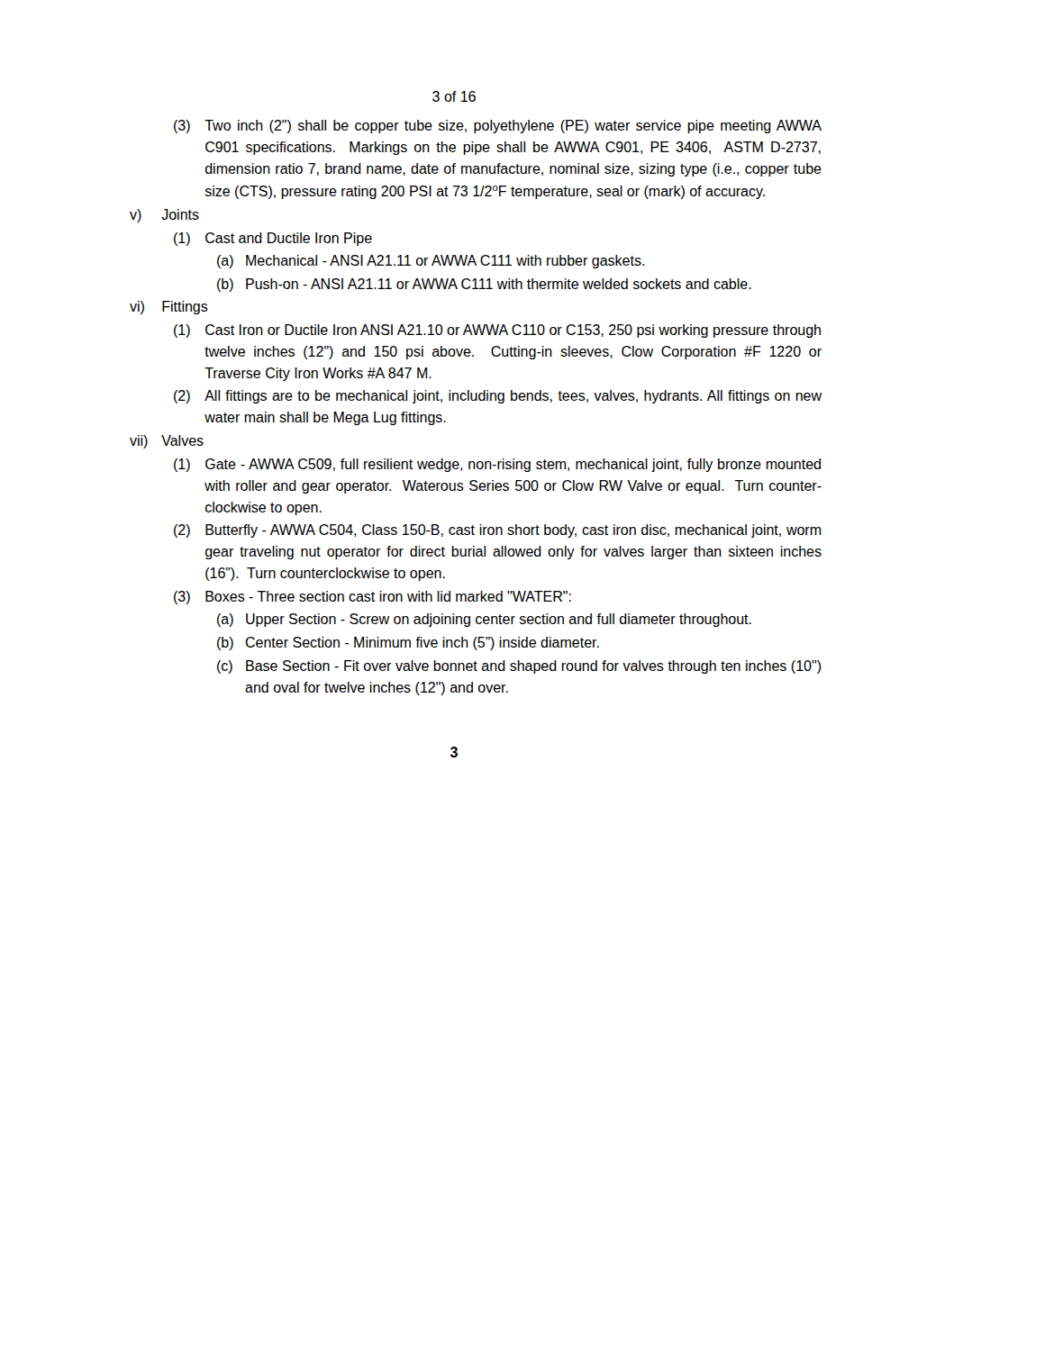3 of 16
(3) Two inch (2") shall be copper tube size, polyethylene (PE) water service pipe meeting AWWA C901 specifications. Markings on the pipe shall be AWWA C901, PE 3406, ASTM D-2737, dimension ratio 7, brand name, date of manufacture, nominal size, sizing type (i.e., copper tube size (CTS), pressure rating 200 PSI at 73 1/2oF temperature, seal or (mark) of accuracy.
v) Joints
(1) Cast and Ductile Iron Pipe
(a) Mechanical - ANSI A21.11 or AWWA C111 with rubber gaskets.
(b) Push-on - ANSI A21.11 or AWWA C111 with thermite welded sockets and cable.
vi) Fittings
(1) Cast Iron or Ductile Iron ANSI A21.10 or AWWA C110 or C153, 250 psi working pressure through twelve inches (12") and 150 psi above. Cutting-in sleeves, Clow Corporation #F 1220 or Traverse City Iron Works #A 847 M.
(2) All fittings are to be mechanical joint, including bends, tees, valves, hydrants. All fittings on new water main shall be Mega Lug fittings.
vii) Valves
(1) Gate - AWWA C509, full resilient wedge, non-rising stem, mechanical joint, fully bronze mounted with roller and gear operator. Waterous Series 500 or Clow RW Valve or equal. Turn counter-clockwise to open.
(2) Butterfly - AWWA C504, Class 150-B, cast iron short body, cast iron disc, mechanical joint, worm gear traveling nut operator for direct burial allowed only for valves larger than sixteen inches (16”). Turn counterclockwise to open.
(3) Boxes - Three section cast iron with lid marked "WATER":
(a) Upper Section - Screw on adjoining center section and full diameter throughout.
(b) Center Section - Minimum five inch (5”) inside diameter.
(c) Base Section - Fit over valve bonnet and shaped round for valves through ten inches (10") and oval for twelve inches (12") and over.
3